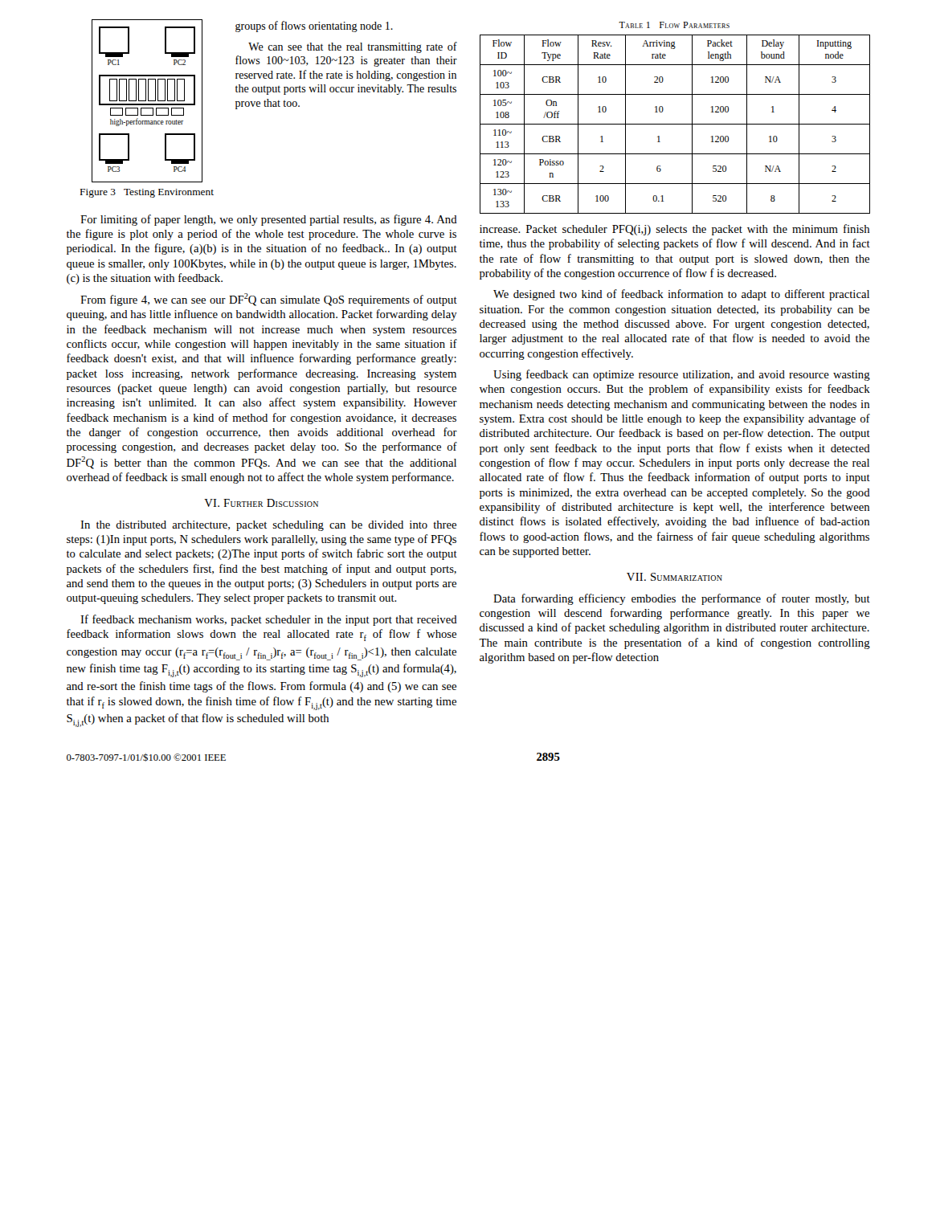PC1
PC2
high-performance router
PC3
PC4
Figure 3 Testing Environment
groups of flows orientating node 1.
We can see that the real transmitting rate of flows 100~103, 120~123 is greater than their reserved rate. If the rate is holding, congestion in the output ports will occur inevitably. The results prove that too.
For limiting of paper length, we only presented partial results, as figure 4. And the figure is plot only a period of the whole test procedure. The whole curve is periodical. In the figure, (a)(b) is in the situation of no feedback.. In (a) output queue is smaller, only 100Kbytes, while in (b) the output queue is larger, 1Mbytes. (c) is the situation with feedback.
From figure 4, we can see our DF2Q can simulate QoS requirements of output queuing, and has little influence on bandwidth allocation. Packet forwarding delay in the feedback mechanism will not increase much when system resources conflicts occur, while congestion will happen inevitably in the same situation if feedback doesn't exist, and that will influence forwarding performance greatly: packet loss increasing, network performance decreasing. Increasing system resources (packet queue length) can avoid congestion partially, but resource increasing isn't unlimited. It can also affect system expansibility. However feedback mechanism is a kind of method for congestion avoidance, it decreases the danger of congestion occurrence, then avoids additional overhead for processing congestion, and decreases packet delay too. So the performance of DF2Q is better than the common PFQs. And we can see that the additional overhead of feedback is small enough not to affect the whole system performance.
VI. Further Discussion
In the distributed architecture, packet scheduling can be divided into three steps: (1)In input ports, N schedulers work parallelly, using the same type of PFQs to calculate and select packets; (2)The input ports of switch fabric sort the output packets of the schedulers first, find the best matching of input and output ports, and send them to the queues in the output ports; (3) Schedulers in output ports are output-queuing schedulers. They select proper packets to transmit out.
If feedback mechanism works, packet scheduler in the input port that received feedback information slows down the real allocated rate rf of flow f whose congestion may occur (rf=a rf=(rfout_i / rfin_i)rf, a= (rfout_i / rfin_i)<1), then calculate new finish time tag Fi,j,t(t) according to its starting time tag Si,j,t(t) and formula(4), and re-sort the finish time tags of the flows. From formula (4) and (5) we can see that if rf is slowed down, the finish time of flow f Fi,j,t(t) and the new starting time Si,j,t(t) when a packet of that flow is scheduled will both
Table 1 Flow Parameters
| Flow ID | Flow Type | Resv. Rate | Arriving rate | Packet length | Delay bound | Inputting node |
| --- | --- | --- | --- | --- | --- | --- |
| 100~ 103 | CBR | 10 | 20 | 1200 | N/A | 3 |
| 105~ 108 | On /Off | 10 | 10 | 1200 | 1 | 4 |
| 110~ 113 | CBR | 1 | 1 | 1200 | 10 | 3 |
| 120~ 123 | Poisso n | 2 | 6 | 520 | N/A | 2 |
| 130~ 133 | CBR | 100 | 0.1 | 520 | 8 | 2 |
increase. Packet scheduler PFQ(i,j) selects the packet with the minimum finish time, thus the probability of selecting packets of flow f will descend. And in fact the rate of flow f transmitting to that output port is slowed down, then the probability of the congestion occurrence of flow f is decreased.
We designed two kind of feedback information to adapt to different practical situation. For the common congestion situation detected, its probability can be decreased using the method discussed above. For urgent congestion detected, larger adjustment to the real allocated rate of that flow is needed to avoid the occurring congestion effectively.
Using feedback can optimize resource utilization, and avoid resource wasting when congestion occurs. But the problem of expansibility exists for feedback mechanism needs detecting mechanism and communicating between the nodes in system. Extra cost should be little enough to keep the expansibility advantage of distributed architecture. Our feedback is based on per-flow detection. The output port only sent feedback to the input ports that flow f exists when it detected congestion of flow f may occur. Schedulers in input ports only decrease the real allocated rate of flow f. Thus the feedback information of output ports to input ports is minimized, the extra overhead can be accepted completely. So the good expansibility of distributed architecture is kept well, the interference between distinct flows is isolated effectively, avoiding the bad influence of bad-action flows to good-action flows, and the fairness of fair queue scheduling algorithms can be supported better.
VII. Summarization
Data forwarding efficiency embodies the performance of router mostly, but congestion will descend forwarding performance greatly. In this paper we discussed a kind of packet scheduling algorithm in distributed router architecture. The main contribute is the presentation of a kind of congestion controlling algorithm based on per-flow detection
0-7803-7097-1/01/$10.00 ©2001 IEEE
2895